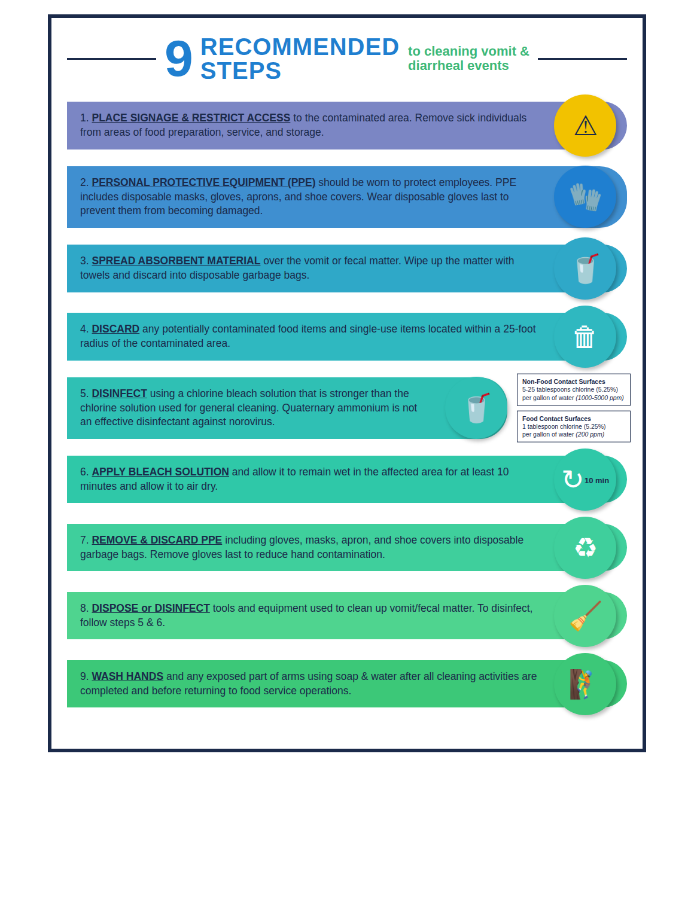9
RECOMMENDED
STEPS
to cleaning vomit &
diarrheal events
1. PLACE SIGNAGE & RESTRICT ACCESS to the contaminated area. Remove sick individuals from areas of food preparation, service, and storage.
⚠
2. PERSONAL PROTECTIVE EQUIPMENT (PPE) should be worn to protect employees. PPE includes disposable masks, gloves, aprons, and shoe covers. Wear disposable gloves last to prevent them from becoming damaged.
🧤
3. SPREAD ABSORBENT MATERIAL over the vomit or fecal matter. Wipe up the matter with towels and discard into disposable garbage bags.
🥤
4. DISCARD any potentially contaminated food items and single-use items located within a 25-foot radius of the contaminated area.
🗑
5. DISINFECT using a chlorine bleach solution that is stronger than the chlorine solution used for general cleaning. Quaternary ammonium is not an effective disinfectant against norovirus.
🥤
Non-Food Contact Surfaces
5-25 tablespoons chlorine (5.25%)
per gallon of water (1000-5000 ppm)
Food Contact Surfaces
1 tablespoon chlorine (5.25%)
per gallon of water (200 ppm)
6. APPLY BLEACH SOLUTION and allow it to remain wet in the affected area for at least 10 minutes and allow it to air dry.
↻10 min
7. REMOVE & DISCARD PPE including gloves, masks, apron, and shoe covers into disposable garbage bags. Remove gloves last to reduce hand contamination.
♻
8. DISPOSE or DISINFECT tools and equipment used to clean up vomit/fecal matter. To disinfect, follow steps 5 & 6.
🧹
9. WASH HANDS and any exposed part of arms using soap & water after all cleaning activities are completed and before returning to food service operations.
🧗